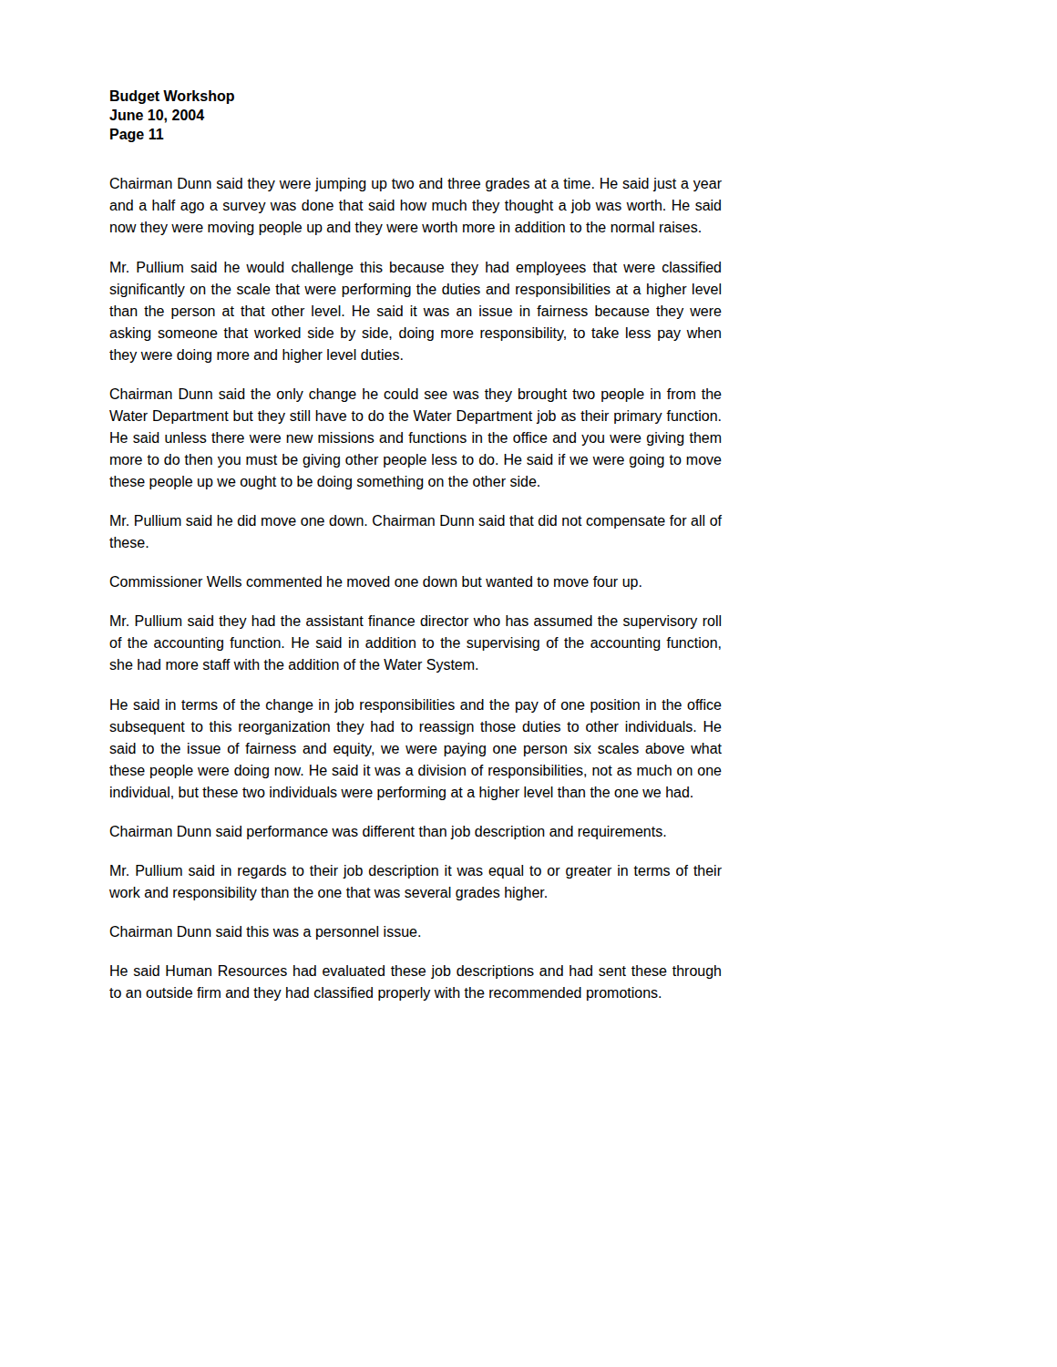Budget Workshop
June 10, 2004
Page 11
Chairman Dunn said they were jumping up two and three grades at a time. He said just a year and a half ago a survey was done that said how much they thought a job was worth. He said now they were moving people up and they were worth more in addition to the normal raises.
Mr. Pullium said he would challenge this because they had employees that were classified significantly on the scale that were performing the duties and responsibilities at a higher level than the person at that other level. He said it was an issue in fairness because they were asking someone that worked side by side, doing more responsibility, to take less pay when they were doing more and higher level duties.
Chairman Dunn said the only change he could see was they brought two people in from the Water Department but they still have to do the Water Department job as their primary function. He said unless there were new missions and functions in the office and you were giving them more to do then you must be giving other people less to do. He said if we were going to move these people up we ought to be doing something on the other side.
Mr. Pullium said he did move one down. Chairman Dunn said that did not compensate for all of these.
Commissioner Wells commented he moved one down but wanted to move four up.
Mr. Pullium said they had the assistant finance director who has assumed the supervisory roll of the accounting function. He said in addition to the supervising of the accounting function, she had more staff with the addition of the Water System.
He said in terms of the change in job responsibilities and the pay of one position in the office subsequent to this reorganization they had to reassign those duties to other individuals. He said to the issue of fairness and equity, we were paying one person six scales above what these people were doing now. He said it was a division of responsibilities, not as much on one individual, but these two individuals were performing at a higher level than the one we had.
Chairman Dunn said performance was different than job description and requirements.
Mr. Pullium said in regards to their job description it was equal to or greater in terms of their work and responsibility than the one that was several grades higher.
Chairman Dunn said this was a personnel issue.
He said Human Resources had evaluated these job descriptions and had sent these through to an outside firm and they had classified properly with the recommended promotions.